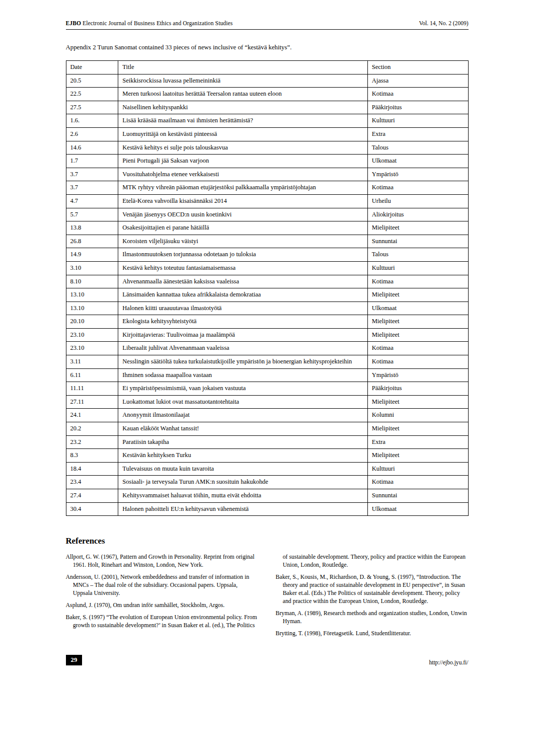EJBO Electronic Journal of Business Ethics and Organization Studies
Vol. 14, No. 2 (2009)
Appendix 2 Turun Sanomat contained 33 pieces of news inclusive of “kestävä kehitys”.
| Date | Title | Section |
| --- | --- | --- |
| 20.5 | Seikkisrockissa luvassa pellemeininkiä | Ajassa |
| 22.5 | Meren turkoosi laatoitus herättää Teersalon rantaa uuteen eloon | Kotimaa |
| 27.5 | Naisellinen kehityspankki | Pääkirjoitus |
| 1.6. | Lisää krääsää maailmaan vai ihmisten herättämistä? | Kulttuuri |
| 2.6 | Luomuyrittäjä on kestävästi pinteessä | Extra |
| 14.6 | Kestävä kehitys ei sulje pois talouskasvua | Talous |
| 1.7 | Pieni Portugali jää Saksan varjoon | Ulkomaat |
| 3.7 | Vuosituhatohjelma etenee verkkaisesti | Ympäristö |
| 3.7 | MTK ryhtyy vihreän pääoman etujärjestöksi palkkaamalla ympäristöjohtajan | Kotimaa |
| 4.7 | Etelä-Korea vahvoilla kisaisännäksi 2014 | Urheilu |
| 5.7 | Venäjän jäsenyys OECD:n uusin koetinkivi | Aliokirjoitus |
| 13.8 | Osakesijoittajien ei parane hätäillä | Mielipiteet |
| 26.8 | Koroisten viljelijäsuku väistyi | Sunnuntai |
| 14.9 | Ilmastonmuutoksen torjunnassa odotetaan jo tuloksia | Talous |
| 3.10 | Kestävä kehitys toteutuu fantasiamaisemassa | Kulttuuri |
| 8.10 | Ahvenanmaalla äänestetään kaksissa vaaleissa | Kotimaa |
| 13.10 | Länsimaiden kannattaa tukea afrikkalaista demokratiaa | Mielipiteet |
| 13.10 | Halonen kiitti uraauutavaa ilmastotyötä | Ulkomaat |
| 20.10 | Ekologista kehitysyhteistyötä | Mielipiteet |
| 23.10 | Kirjoittajavieras: Tuulivoimaa ja maalämpöä | Mielipiteet |
| 23.10 | Liberaalit juhlivat Ahvenanmaan vaaleissa | Kotimaa |
| 3.11 | Nesslingin säätiöltä tukea turkulaistutkijoille ympäristön ja bioenergian kehitysprojekteihin | Kotimaa |
| 6.11 | Ihminen sodassa maapalloa vastaan | Ympäristö |
| 11.11 | Ei ympäristöpessimismiä, vaan jokaisen vastuuta | Pääkirjoitus |
| 27.11 | Luokattomat lukiot ovat massatuotantotehtaita | Mielipiteet |
| 24.1 | Anonyymit ilmastonilaajat | Kolumni |
| 20.2 | Kauan eläkööt Wanhat tanssit! | Mielipiteet |
| 23.2 | Paratiisin takapiha | Extra |
| 8.3 | Kestävän kehityksen Turku | Mielipiteet |
| 18.4 | Tulevaisuus on muuta kuin tavaroita | Kulttuuri |
| 23.4 | Sosiaali- ja terveysala Turun AMK:n suosituin hakukohde | Kotimaa |
| 27.4 | Kehitysvammaiset haluavat töihin, mutta eivät ehdoitta | Sunnuntai |
| 30.4 | Halonen pahoitteli EU:n kehitysavun vähenemistä | Ulkomaat |
References
Allport, G. W. (1967), Pattern and Growth in Personality. Reprint from original 1961. Holt, Rinehart and Winston, London, New York.
Andersson, U. (2001), Network embeddedness and transfer of information in MNCs – The dual role of the subsidiary. Occasional papers. Uppsala, Uppsala University.
Asplund, J. (1970), Om undran inför samhället, Stockholm, Argos.
Baker, S. (1997) “The evolution of European Union environmental policy. From growth to sustainable development?’ in Susan Baker et al. (ed.), The Politics of sustainable development. Theory, policy and practice within the European Union, London, Routledge.
Baker, S., Kousis, M., Richardson, D. & Young, S. (1997), “Introduction. The theory and practice of sustainable development in EU perspective”, in Susan Baker et.al. (Eds.) The Politics of sustainable development. Theory, policy and practice within the European Union, London, Routledge.
Bryman, A. (1989), Research methods and organization studies, London, Unwin Hyman.
Brytting, T. (1998), Företagsetik. Lund, Studentlitteratur.
29
http://ejbo.jyu.fi/